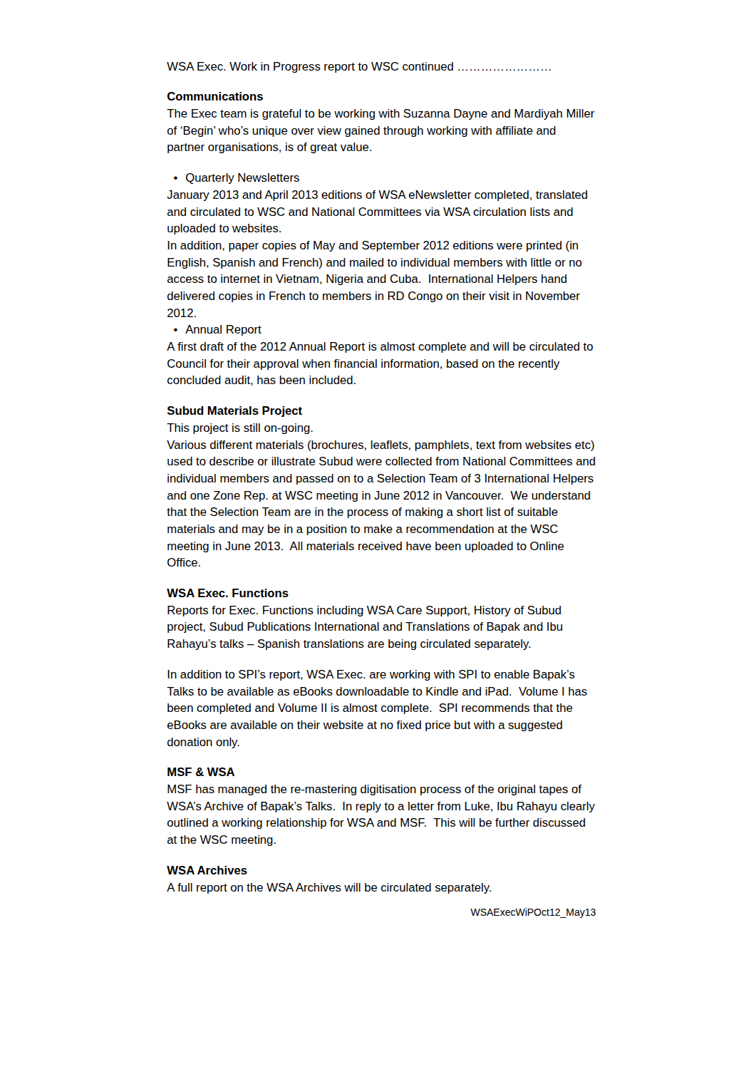WSA Exec. Work in Progress report to WSC continued ……………………
Communications
The Exec team is grateful to be working with Suzanna Dayne and Mardiyah Miller of ‘Begin’ who’s unique over view gained through working with affiliate and partner organisations, is of great value.
Quarterly Newsletters
January 2013 and April 2013 editions of WSA eNewsletter completed, translated and circulated to WSC and National Committees via WSA circulation lists and uploaded to websites.
In addition, paper copies of May and September 2012 editions were printed (in English, Spanish and French) and mailed to individual members with little or no access to internet in Vietnam, Nigeria and Cuba. International Helpers hand delivered copies in French to members in RD Congo on their visit in November 2012.
Annual Report
A first draft of the 2012 Annual Report is almost complete and will be circulated to Council for their approval when financial information, based on the recently concluded audit, has been included.
Subud Materials Project
This project is still on-going.
Various different materials (brochures, leaflets, pamphlets, text from websites etc) used to describe or illustrate Subud were collected from National Committees and individual members and passed on to a Selection Team of 3 International Helpers and one Zone Rep. at WSC meeting in June 2012 in Vancouver. We understand that the Selection Team are in the process of making a short list of suitable materials and may be in a position to make a recommendation at the WSC meeting in June 2013. All materials received have been uploaded to Online Office.
WSA Exec. Functions
Reports for Exec. Functions including WSA Care Support, History of Subud project, Subud Publications International and Translations of Bapak and Ibu Rahayu’s talks – Spanish translations are being circulated separately.
In addition to SPI’s report, WSA Exec. are working with SPI to enable Bapak’s Talks to be available as eBooks downloadable to Kindle and iPad. Volume I has been completed and Volume II is almost complete. SPI recommends that the eBooks are available on their website at no fixed price but with a suggested donation only.
MSF & WSA
MSF has managed the re-mastering digitisation process of the original tapes of WSA’s Archive of Bapak’s Talks. In reply to a letter from Luke, Ibu Rahayu clearly outlined a working relationship for WSA and MSF. This will be further discussed at the WSC meeting.
WSA Archives
A full report on the WSA Archives will be circulated separately.
WSAExecWiPOct12_May13